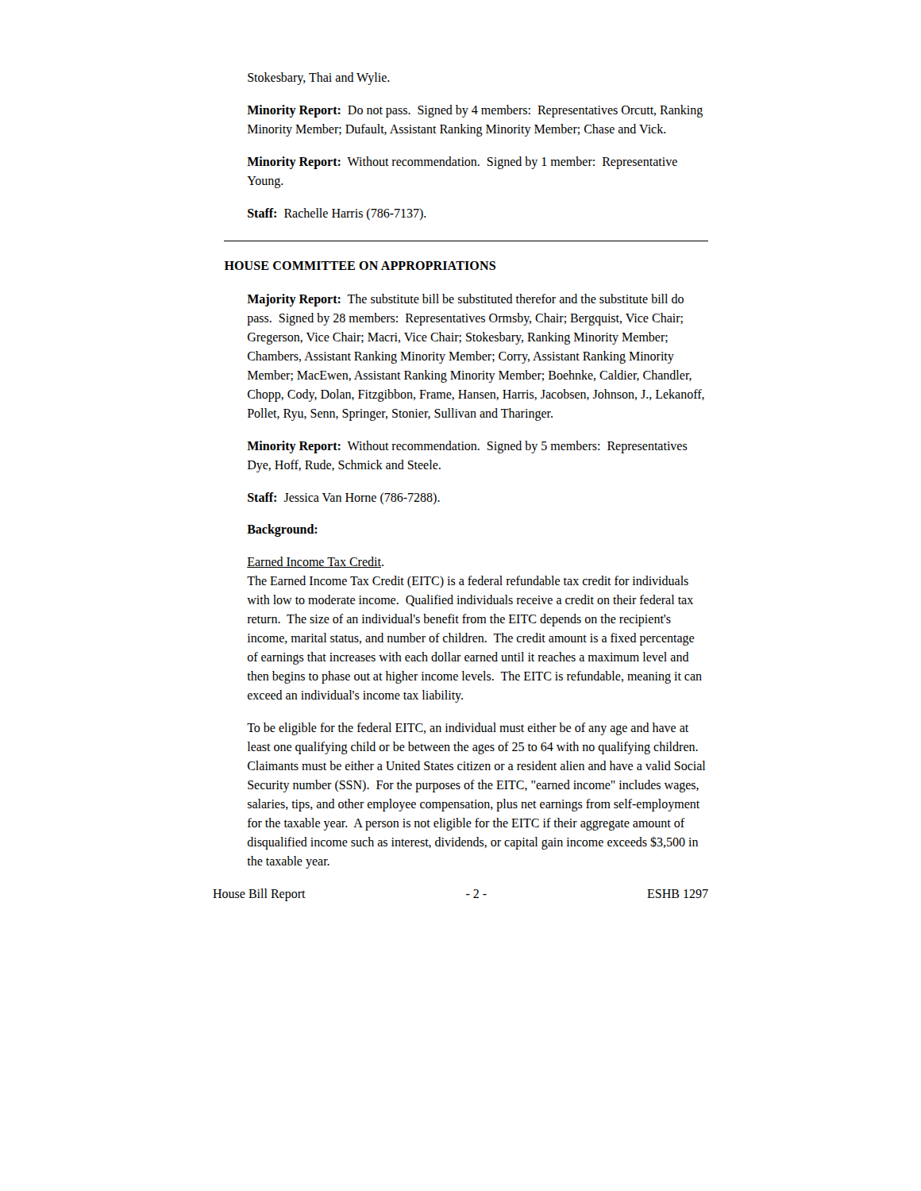Stokesbary, Thai and Wylie.
Minority Report: Do not pass. Signed by 4 members: Representatives Orcutt, Ranking Minority Member; Dufault, Assistant Ranking Minority Member; Chase and Vick.
Minority Report: Without recommendation. Signed by 1 member: Representative Young.
Staff: Rachelle Harris (786-7137).
HOUSE COMMITTEE ON APPROPRIATIONS
Majority Report: The substitute bill be substituted therefor and the substitute bill do pass. Signed by 28 members: Representatives Ormsby, Chair; Bergquist, Vice Chair; Gregerson, Vice Chair; Macri, Vice Chair; Stokesbary, Ranking Minority Member; Chambers, Assistant Ranking Minority Member; Corry, Assistant Ranking Minority Member; MacEwen, Assistant Ranking Minority Member; Boehnke, Caldier, Chandler, Chopp, Cody, Dolan, Fitzgibbon, Frame, Hansen, Harris, Jacobsen, Johnson, J., Lekanoff, Pollet, Ryu, Senn, Springer, Stonier, Sullivan and Tharinger.
Minority Report: Without recommendation. Signed by 5 members: Representatives Dye, Hoff, Rude, Schmick and Steele.
Staff: Jessica Van Horne (786-7288).
Background:
Earned Income Tax Credit.
The Earned Income Tax Credit (EITC) is a federal refundable tax credit for individuals with low to moderate income. Qualified individuals receive a credit on their federal tax return. The size of an individual's benefit from the EITC depends on the recipient's income, marital status, and number of children. The credit amount is a fixed percentage of earnings that increases with each dollar earned until it reaches a maximum level and then begins to phase out at higher income levels. The EITC is refundable, meaning it can exceed an individual's income tax liability.
To be eligible for the federal EITC, an individual must either be of any age and have at least one qualifying child or be between the ages of 25 to 64 with no qualifying children. Claimants must be either a United States citizen or a resident alien and have a valid Social Security number (SSN). For the purposes of the EITC, "earned income" includes wages, salaries, tips, and other employee compensation, plus net earnings from self-employment for the taxable year. A person is not eligible for the EITC if their aggregate amount of disqualified income such as interest, dividends, or capital gain income exceeds $3,500 in the taxable year.
House Bill Report
- 2 -
ESHB 1297